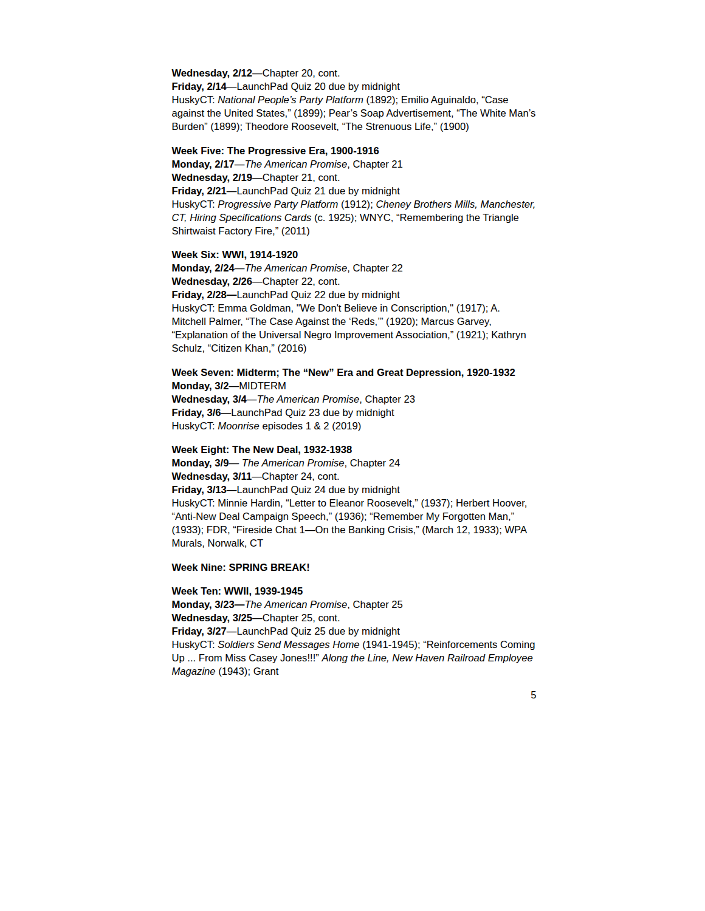Wednesday, 2/12—Chapter 20, cont.
Friday, 2/14—LaunchPad Quiz 20 due by midnight
HuskyCT: National People’s Party Platform (1892); Emilio Aguinaldo, “Case against the United States,” (1899); Pear’s Soap Advertisement, “The White Man’s Burden” (1899); Theodore Roosevelt, “The Strenuous Life,” (1900)
Week Five: The Progressive Era, 1900-1916
Monday, 2/17—The American Promise, Chapter 21
Wednesday, 2/19—Chapter 21, cont.
Friday, 2/21—LaunchPad Quiz 21 due by midnight
HuskyCT: Progressive Party Platform (1912); Cheney Brothers Mills, Manchester, CT, Hiring Specifications Cards (c. 1925); WNYC, “Remembering the Triangle Shirtwaist Factory Fire,” (2011)
Week Six: WWI, 1914-1920
Monday, 2/24—The American Promise, Chapter 22
Wednesday, 2/26—Chapter 22, cont.
Friday, 2/28—LaunchPad Quiz 22 due by midnight
HuskyCT: Emma Goldman, "We Don't Believe in Conscription," (1917); A. Mitchell Palmer, “The Case Against the ‘Reds,’” (1920); Marcus Garvey, “Explanation of the Universal Negro Improvement Association,” (1921); Kathryn Schulz, “Citizen Khan,” (2016)
Week Seven: Midterm; The “New” Era and Great Depression, 1920-1932
Monday, 3/2—MIDTERM
Wednesday, 3/4—The American Promise, Chapter 23
Friday, 3/6—LaunchPad Quiz 23 due by midnight
HuskyCT: Moonrise episodes 1 & 2 (2019)
Week Eight: The New Deal, 1932-1938
Monday, 3/9— The American Promise, Chapter 24
Wednesday, 3/11—Chapter 24, cont.
Friday, 3/13—LaunchPad Quiz 24 due by midnight
HuskyCT: Minnie Hardin, “Letter to Eleanor Roosevelt,” (1937); Herbert Hoover, “Anti-New Deal Campaign Speech,” (1936); “Remember My Forgotten Man,” (1933); FDR, “Fireside Chat 1—On the Banking Crisis,” (March 12, 1933); WPA Murals, Norwalk, CT
Week Nine: SPRING BREAK!
Week Ten: WWII, 1939-1945
Monday, 3/23—The American Promise, Chapter 25
Wednesday, 3/25—Chapter 25, cont.
Friday, 3/27—LaunchPad Quiz 25 due by midnight
HuskyCT: Soldiers Send Messages Home (1941-1945); “Reinforcements Coming Up ... From Miss Casey Jones!!!” Along the Line, New Haven Railroad Employee Magazine (1943); Grant
5